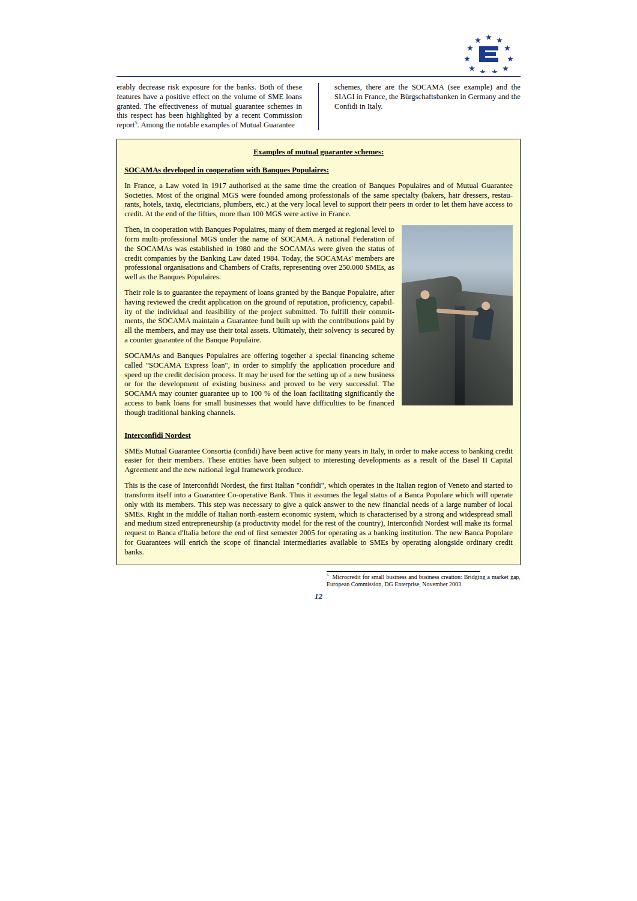erably decrease risk exposure for the banks. Both of these features have a positive effect on the volume of SME loans granted. The effectiveness of mutual guarantee schemes in this respect has been highlighted by a recent Commission report5. Among the notable examples of Mutual Guarantee
schemes, there are the SOCAMA (see example) and the SIAGI in France, the Bürgschaftsbanken in Germany and the Confidi in Italy.
Examples of mutual guarantee schemes:
SOCAMAs developed in cooperation with Banques Populaires:
In France, a Law voted in 1917 authorised at the same time the creation of Banques Populaires and of Mutual Guarantee Societies. Most of the original MGS were founded among professionals of the same specialty (bakers, hair dressers, restaurants, hotels, taxiq, electricians, plumbers, etc.) at the very local level to support their peers in order to let them have access to credit. At the end of the fifties, more than 100 MGS were active in France.
Then, in cooperation with Banques Populaires, many of them merged at regional level to form multi-professional MGS under the name of SOCAMA. A national Federation of the SOCAMAs was established in 1980 and the SOCAMAs were given the status of credit companies by the Banking Law dated 1984. Today, the SOCAMAs' members are professional organisations and Chambers of Crafts, representing over 250.000 SMEs, as well as the Banques Populaires.
Their role is to guarantee the repayment of loans granted by the Banque Populaire, after having reviewed the credit application on the ground of reputation, proficiency, capability of the individual and feasibility of the project submitted. To fulfill their commitments, the SOCAMA maintain a Guarantee fund built up with the contributions paid by all the members, and may use their total assets. Ultimately, their solvency is secured by a counter guarantee of the Banque Populaire.
SOCAMAs and Banques Populaires are offering together a special financing scheme called "SOCAMA Express loan", in order to simplify the application procedure and speed up the credit decision process. It may be used for the setting up of a new business or for the development of existing business and proved to be very successful. The SOCAMA may counter guarantee up to 100 % of the loan facilitating significantly the access to bank loans for small businesses that would have difficulties to be financed though traditional banking channels.
Interconfidi Nordest
SMEs Mutual Guarantee Consortia (confidi) have been active for many years in Italy, in order to make access to banking credit easier for their members. These entities have been subject to interesting developments as a result of the Basel II Capital Agreement and the new national legal framework produce.
This is the case of Interconfidi Nordest, the first Italian "confidi", which operates in the Italian region of Veneto and started to transform itself into a Guarantee Co-operative Bank. Thus it assumes the legal status of a Banca Popolare which will operate only with its members. This step was necessary to give a quick answer to the new financial needs of a large number of local SMEs. Right in the middle of Italian north-eastern economic system, which is characterised by a strong and widespread small and medium sized entrepreneurship (a productivity model for the rest of the country), Interconfidi Nordest will make its formal request to Banca d'Italia before the end of first semester 2005 for operating as a banking institution. The new Banca Popolare for Guarantees will enrich the scope of financial intermediaries available to SMEs by operating alongside ordinary credit banks.
5Microcredit for small business and business creation: Bridging a market gap, European Commission, DG Enterprise, November 2003.
12